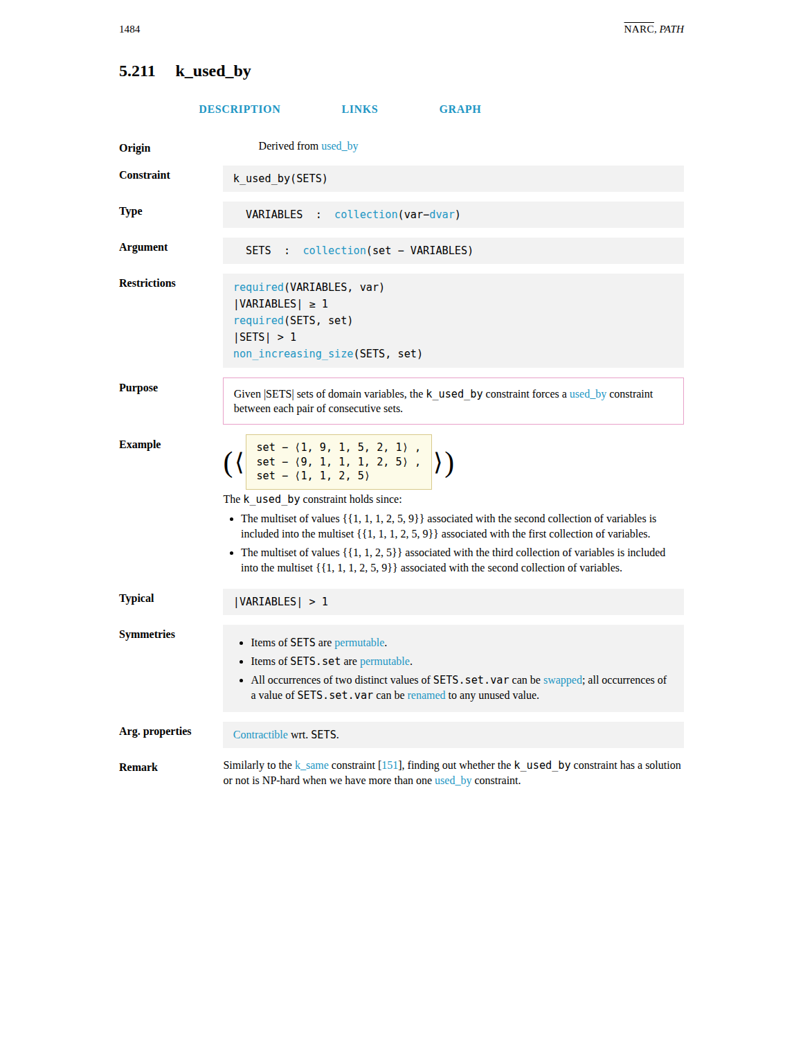1484
NARC, PATH
5.211k_used_by
DESCRIPTION LINKS GRAPH
| Origin | Derived from used_by |
| Constraint | k_used_by(SETS) |
| Type | VARIABLES : collection (var− dvar ) |
| Argument | SETS : collection (set − VARIABLES) |
| Restrictions | required (VARIABLES, var) /VARIABLES/ ≥ 1 required (SETS, set) /SETS/ > 1 non_increasing_size (SETS, set) |
| Purpose | Given /SETS/ sets of domain variables, the k_used_by constraint forces a used_by constraint between each pair of consecutive sets. |
| Example | ( ⟨ set − ⟨1, 9, 1, 5, 2, 1⟩ , set − ⟨9, 1, 1, 1, 2, 5⟩ , set − ⟨1, 1, 2, 5⟩ ⟩ ) The k_used_by constraint holds since: The multiset of values {{1, 1, 1, 2, 5, 9}} associated with the second collection of variables is included into the multiset {{1, 1, 1, 2, 5, 9}} associated with the first collection of variables. The multiset of values {{1, 1, 2, 5}} associated with the third collection of variables is included into the multiset {{1, 1, 1, 2, 5, 9}} associated with the second collection of variables. |
| Typical | /VARIABLES/ > 1 |
| Symmetries | Items of SETS are permutable . Items of SETS.set are permutable . All occurrences of two distinct values of SETS.set.var can be swapped ; all occurrences of a value of SETS.set.var can be renamed to any unused value. |
| Arg. properties | Contractible wrt. SETS . |
| Remark | Similarly to the k_same constraint [ 151 ], finding out whether the k_used_by constraint has a solution or not is NP-hard when we have more than one used_by constraint. |